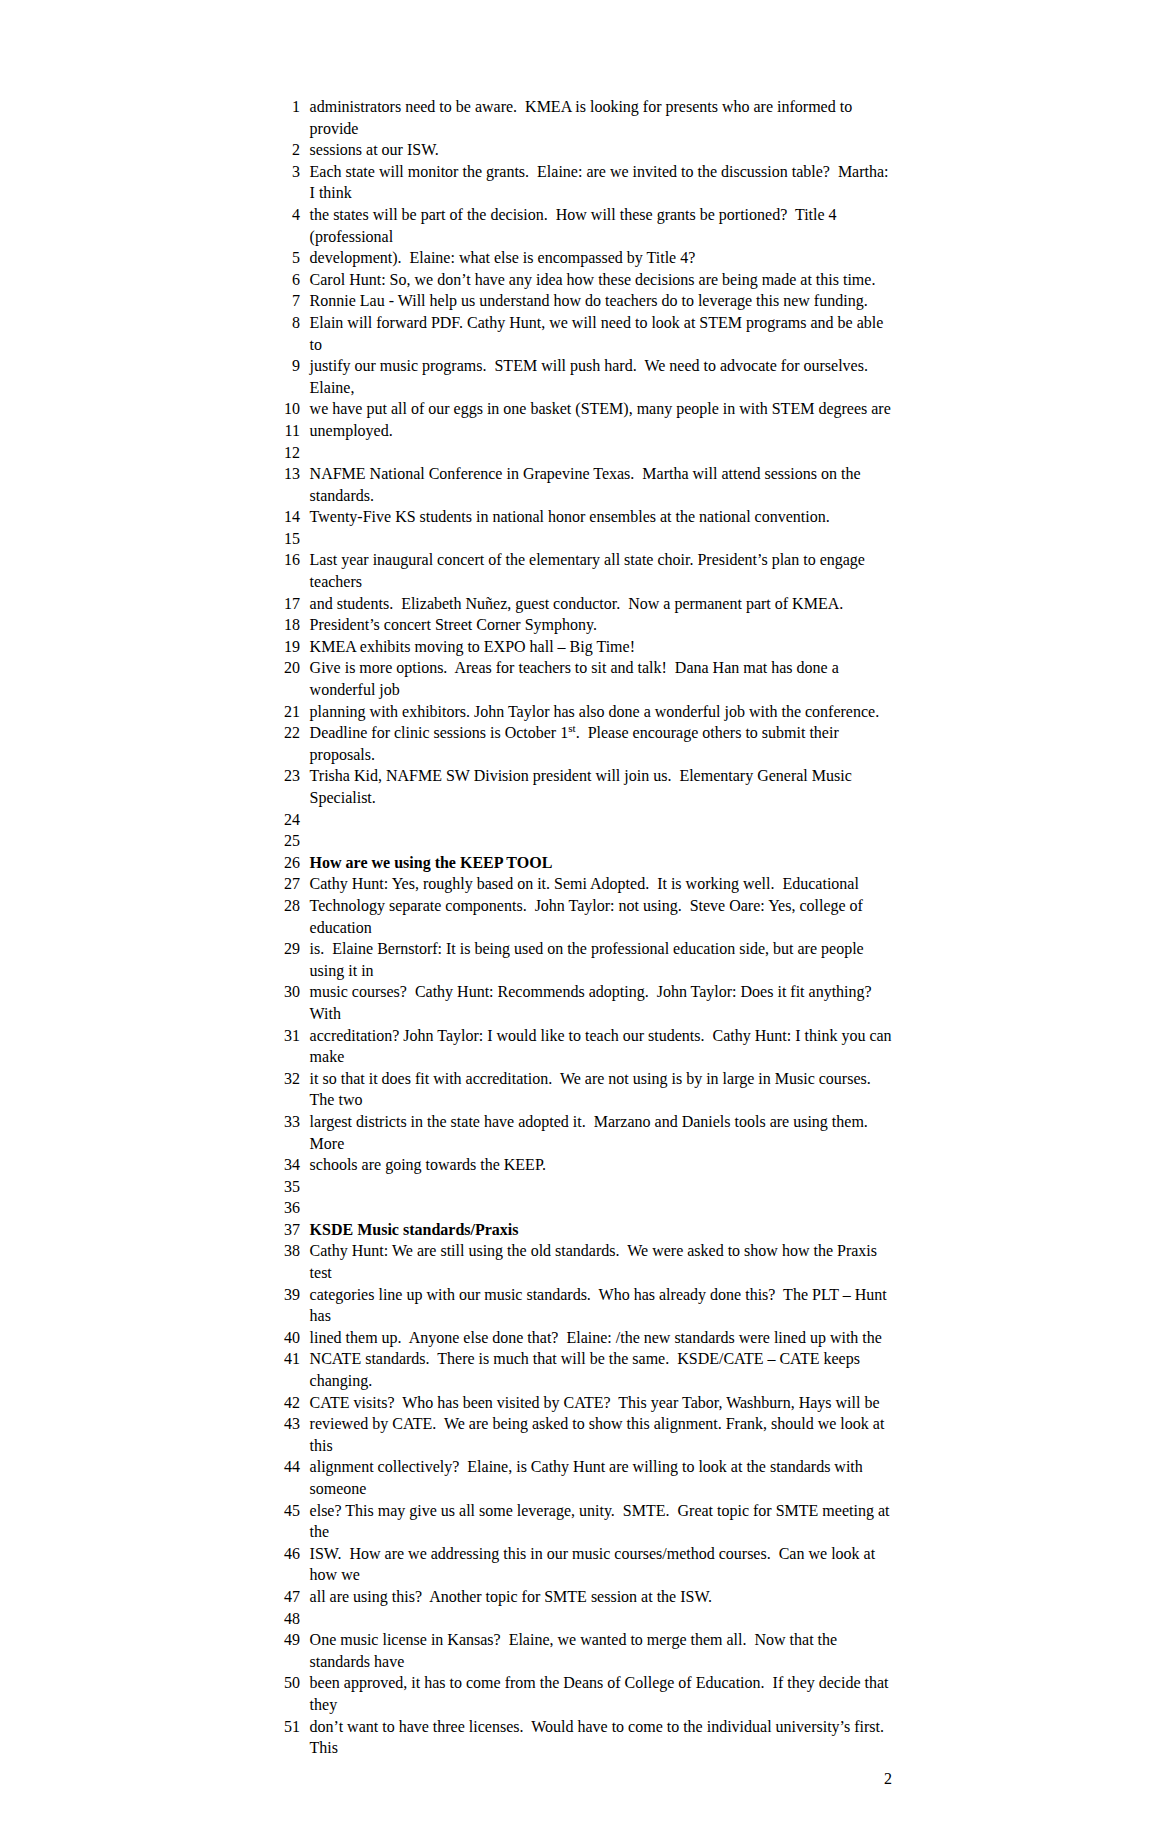administrators need to be aware. KMEA is looking for presents who are informed to provide
sessions at our ISW.
Each state will monitor the grants. Elaine: are we invited to the discussion table? Martha: I think
the states will be part of the decision. How will these grants be portioned? Title 4 (professional
development). Elaine: what else is encompassed by Title 4?
Carol Hunt: So, we don’t have any idea how these decisions are being made at this time.
Ronnie Lau - Will help us understand how do teachers do to leverage this new funding.
Elain will forward PDF. Cathy Hunt, we will need to look at STEM programs and be able to
justify our music programs. STEM will push hard. We need to advocate for ourselves. Elaine,
we have put all of our eggs in one basket (STEM), many people in with STEM degrees are
unemployed.
NAFME National Conference in Grapevine Texas. Martha will attend sessions on the standards.
Twenty-Five KS students in national honor ensembles at the national convention.
Last year inaugural concert of the elementary all state choir. President’s plan to engage teachers
and students. Elizabeth Nuñez, guest conductor. Now a permanent part of KMEA.
President’s concert Street Corner Symphony.
KMEA exhibits moving to EXPO hall – Big Time!
Give is more options. Areas for teachers to sit and talk! Dana Han mat has done a wonderful job
planning with exhibitors. John Taylor has also done a wonderful job with the conference.
Deadline for clinic sessions is October 1st. Please encourage others to submit their proposals.
Trisha Kid, NAFME SW Division president will join us. Elementary General Music Specialist.
How are we using the KEEP TOOL
Cathy Hunt: Yes, roughly based on it. Semi Adopted. It is working well. Educational
Technology separate components. John Taylor: not using. Steve Oare: Yes, college of education
is. Elaine Bernstorf: It is being used on the professional education side, but are people using it in
music courses? Cathy Hunt: Recommends adopting. John Taylor: Does it fit anything? With
accreditation? John Taylor: I would like to teach our students. Cathy Hunt: I think you can make
it so that it does fit with accreditation. We are not using is by in large in Music courses. The two
largest districts in the state have adopted it. Marzano and Daniels tools are using them. More
schools are going towards the KEEP.
KSDE Music standards/Praxis
Cathy Hunt: We are still using the old standards. We were asked to show how the Praxis test
categories line up with our music standards. Who has already done this? The PLT – Hunt has
lined them up. Anyone else done that? Elaine: /the new standards were lined up with the
NCATE standards. There is much that will be the same. KSDE/CATE – CATE keeps changing.
CATE visits? Who has been visited by CATE? This year Tabor, Washburn, Hays will be
reviewed by CATE. We are being asked to show this alignment. Frank, should we look at this
alignment collectively? Elaine, is Cathy Hunt are willing to look at the standards with someone
else? This may give us all some leverage, unity. SMTE. Great topic for SMTE meeting at the
ISW. How are we addressing this in our music courses/method courses. Can we look at how we
all are using this? Another topic for SMTE session at the ISW.
One music license in Kansas? Elaine, we wanted to merge them all. Now that the standards have
been approved, it has to come from the Deans of College of Education. If they decide that they
don’t want to have three licenses. Would have to come to the individual university’s first. This
2